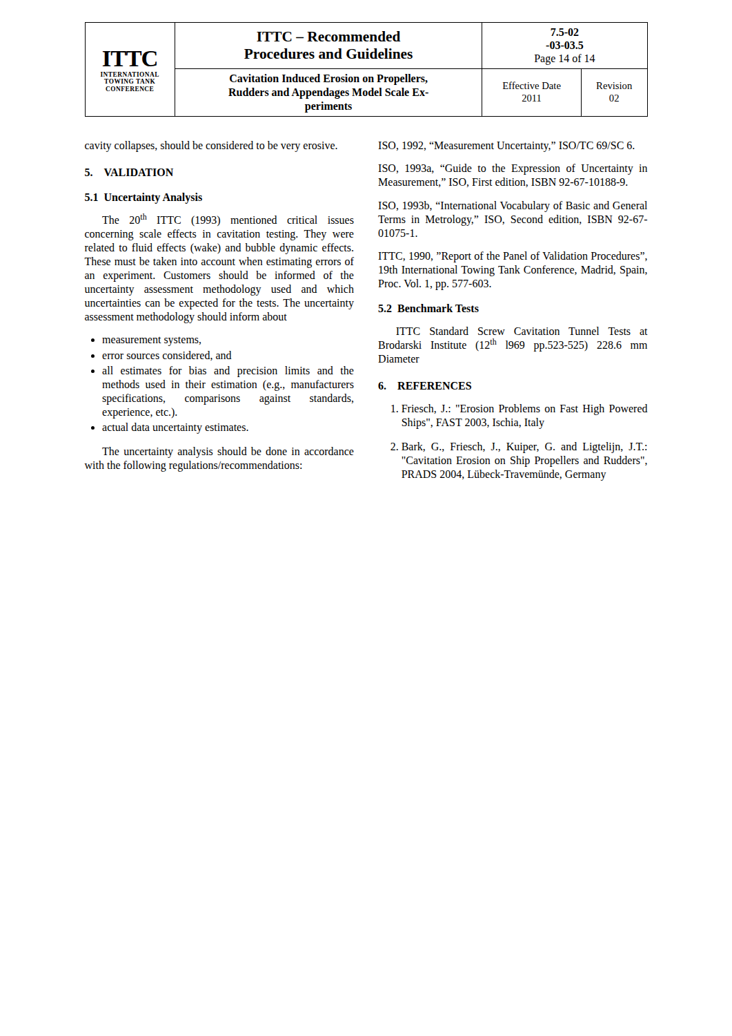| ITTC INTERNATIONAL TOWING TANK CONFERENCE | ITTC – Recommended Procedures and Guidelines | 7.5-02 -03-03.5 Page 14 of 14 |
| Cavitation Induced Erosion on Propellers, Rudders and Appendages Model Scale Ex- periments | Effective Date 2011 | Revision 02 |
cavity collapses, should be considered to be very erosive.
5. VALIDATION
5.1 Uncertainty Analysis
The 20th ITTC (1993) mentioned critical issues concerning scale effects in cavitation testing. They were related to fluid effects (wake) and bubble dynamic effects. These must be taken into account when estimating errors of an experiment. Customers should be informed of the uncertainty assessment methodology used and which uncertainties can be expected for the tests. The uncertainty assessment methodology should inform about
measurement systems,
error sources considered, and
all estimates for bias and precision limits and the methods used in their estimation (e.g., manufacturers specifications, comparisons against standards, experience, etc.).
actual data uncertainty estimates.
The uncertainty analysis should be done in accordance with the following regulations/recommendations:
ISO, 1992, “Measurement Uncertainty,” ISO/TC 69/SC 6.
ISO, 1993a, “Guide to the Expression of Uncertainty in Measurement,” ISO, First edition, ISBN 92-67-10188-9.
ISO, 1993b, “International Vocabulary of Basic and General Terms in Metrology,” ISO, Second edition, ISBN 92-67-01075-1.
ITTC, 1990, ”Report of the Panel of Validation Procedures”, 19th International Towing Tank Conference, Madrid, Spain, Proc. Vol. 1, pp. 577-603.
5.2 Benchmark Tests
ITTC Standard Screw Cavitation Tunnel Tests at Brodarski Institute (12th l969 pp.523-525) 228.6 mm Diameter
6. REFERENCES
Friesch, J.: "Erosion Problems on Fast High Powered Ships", FAST 2003, Ischia, Italy
Bark, G., Friesch, J., Kuiper, G. and Ligtelijn, J.T.: "Cavitation Erosion on Ship Propellers and Rudders", PRADS 2004, Lübeck-Travemünde, Germany